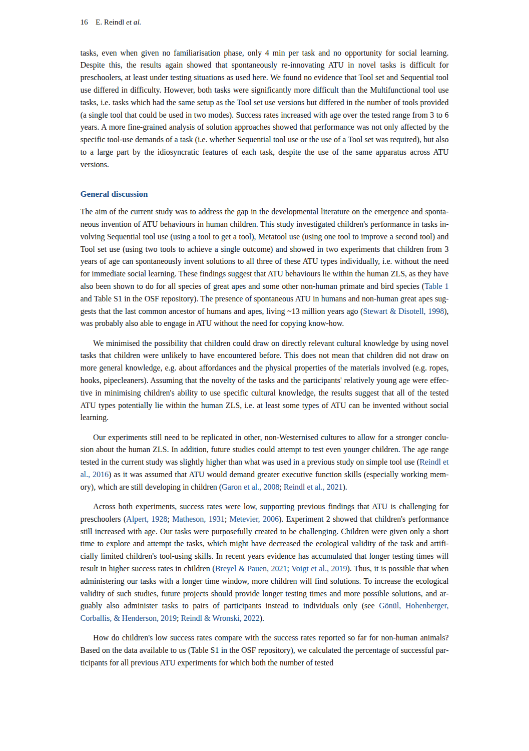16 E. Reindl et al.
tasks, even when given no familiarisation phase, only 4 min per task and no opportunity for social learning. Despite this, the results again showed that spontaneously re-innovating ATU in novel tasks is difficult for preschoolers, at least under testing situations as used here. We found no evidence that Tool set and Sequential tool use differed in difficulty. However, both tasks were significantly more difficult than the Multifunctional tool use tasks, i.e. tasks which had the same setup as the Tool set use versions but differed in the number of tools provided (a single tool that could be used in two modes). Success rates increased with age over the tested range from 3 to 6 years. A more fine-grained analysis of solution approaches showed that performance was not only affected by the specific tool-use demands of a task (i.e. whether Sequential tool use or the use of a Tool set was required), but also to a large part by the idiosyncratic features of each task, despite the use of the same apparatus across ATU versions.
General discussion
The aim of the current study was to address the gap in the developmental literature on the emergence and spontaneous invention of ATU behaviours in human children. This study investigated children's performance in tasks involving Sequential tool use (using a tool to get a tool), Metatool use (using one tool to improve a second tool) and Tool set use (using two tools to achieve a single outcome) and showed in two experiments that children from 3 years of age can spontaneously invent solutions to all three of these ATU types individually, i.e. without the need for immediate social learning. These findings suggest that ATU behaviours lie within the human ZLS, as they have also been shown to do for all species of great apes and some other non-human primate and bird species (Table 1 and Table S1 in the OSF repository). The presence of spontaneous ATU in humans and non-human great apes suggests that the last common ancestor of humans and apes, living ~13 million years ago (Stewart & Disotell, 1998), was probably also able to engage in ATU without the need for copying know-how.
We minimised the possibility that children could draw on directly relevant cultural knowledge by using novel tasks that children were unlikely to have encountered before. This does not mean that children did not draw on more general knowledge, e.g. about affordances and the physical properties of the materials involved (e.g. ropes, hooks, pipecleaners). Assuming that the novelty of the tasks and the participants' relatively young age were effective in minimising children's ability to use specific cultural knowledge, the results suggest that all of the tested ATU types potentially lie within the human ZLS, i.e. at least some types of ATU can be invented without social learning.
Our experiments still need to be replicated in other, non-Westernised cultures to allow for a stronger conclusion about the human ZLS. In addition, future studies could attempt to test even younger children. The age range tested in the current study was slightly higher than what was used in a previous study on simple tool use (Reindl et al., 2016) as it was assumed that ATU would demand greater executive function skills (especially working memory), which are still developing in children (Garon et al., 2008; Reindl et al., 2021).
Across both experiments, success rates were low, supporting previous findings that ATU is challenging for preschoolers (Alpert, 1928; Matheson, 1931; Metevier, 2006). Experiment 2 showed that children's performance still increased with age. Our tasks were purposefully created to be challenging. Children were given only a short time to explore and attempt the tasks, which might have decreased the ecological validity of the task and artificially limited children's tool-using skills. In recent years evidence has accumulated that longer testing times will result in higher success rates in children (Breyel & Pauen, 2021; Voigt et al., 2019). Thus, it is possible that when administering our tasks with a longer time window, more children will find solutions. To increase the ecological validity of such studies, future projects should provide longer testing times and more possible solutions, and arguably also administer tasks to pairs of participants instead to individuals only (see Gönül, Hohenberger, Corballis, & Henderson, 2019; Reindl & Wronski, 2022).
How do children's low success rates compare with the success rates reported so far for non-human animals? Based on the data available to us (Table S1 in the OSF repository), we calculated the percentage of successful participants for all previous ATU experiments for which both the number of tested